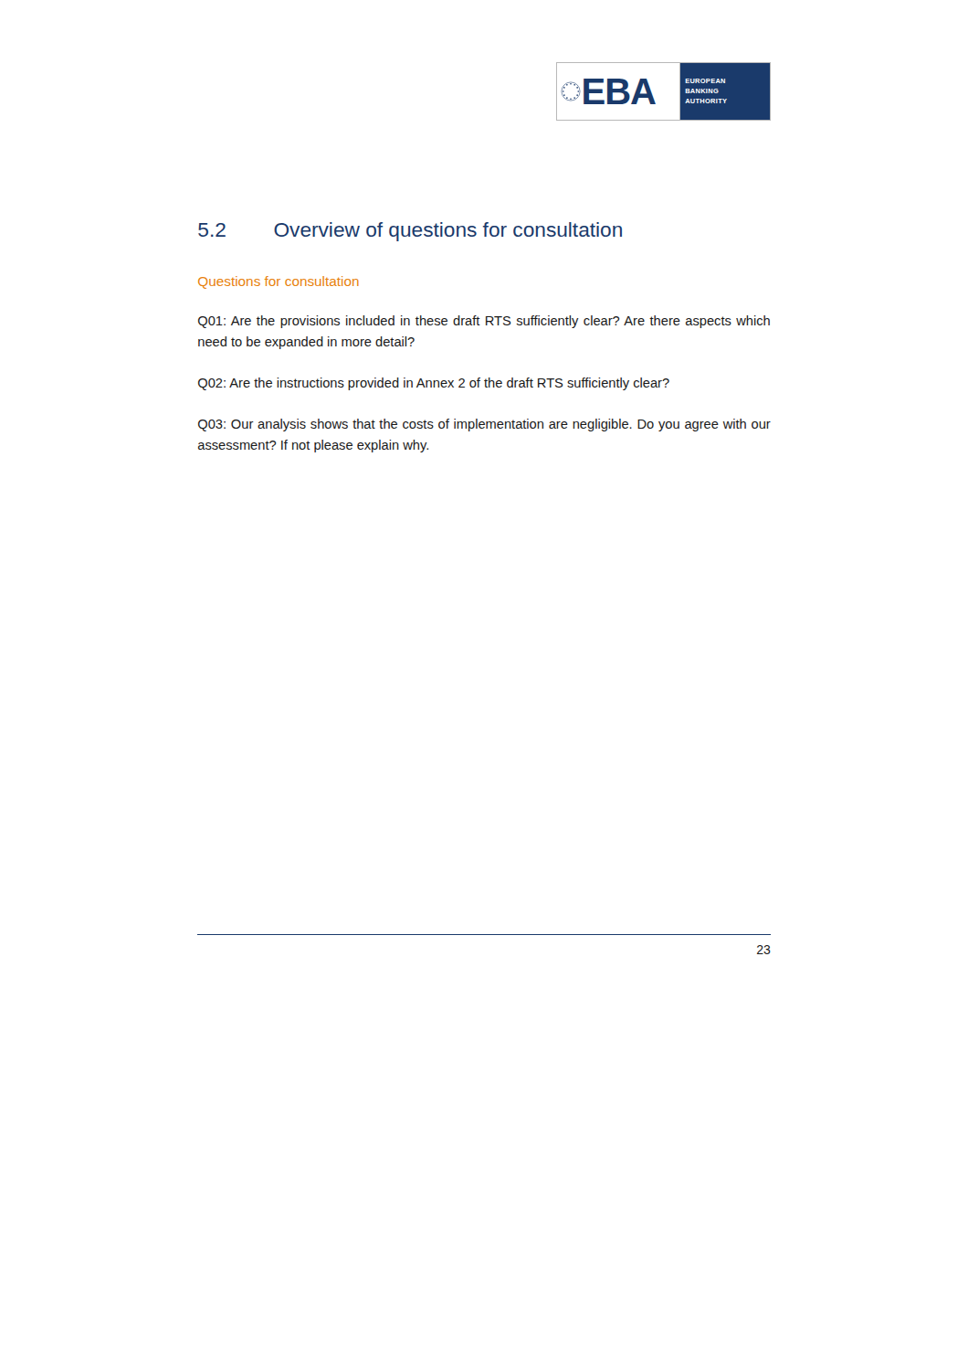EBA
EUROPEAN BANKING AUTHORITY
5.2 Overview of questions for consultation
Questions for consultation
Q01: Are the provisions included in these draft RTS sufficiently clear? Are there aspects which need to be expanded in more detail?
Q02: Are the instructions provided in Annex 2 of the draft RTS sufficiently clear?
Q03: Our analysis shows that the costs of implementation are negligible. Do you agree with our assessment? If not please explain why.
23